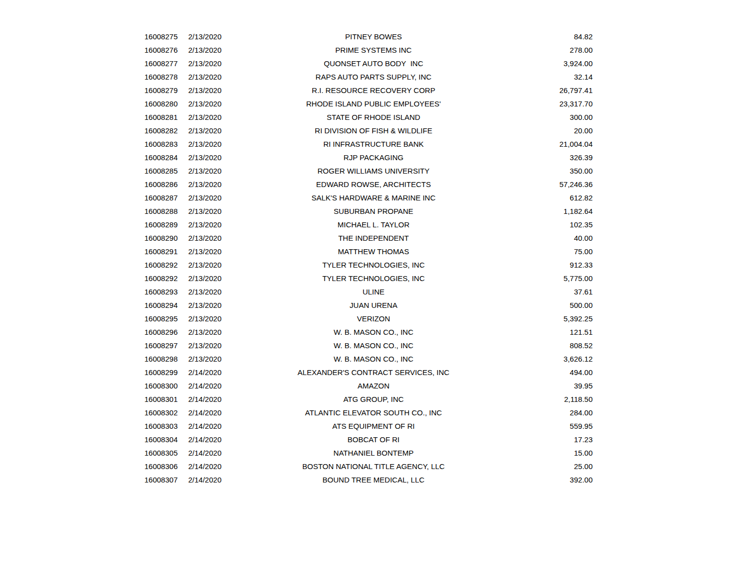| 16008275 | 2/13/2020 | PITNEY BOWES | 84.82 |
| 16008276 | 2/13/2020 | PRIME SYSTEMS INC | 278.00 |
| 16008277 | 2/13/2020 | QUONSET AUTO BODY INC | 3,924.00 |
| 16008278 | 2/13/2020 | RAPS AUTO PARTS SUPPLY, INC | 32.14 |
| 16008279 | 2/13/2020 | R.I. RESOURCE RECOVERY CORP | 26,797.41 |
| 16008280 | 2/13/2020 | RHODE ISLAND PUBLIC EMPLOYEES' | 23,317.70 |
| 16008281 | 2/13/2020 | STATE OF RHODE ISLAND | 300.00 |
| 16008282 | 2/13/2020 | RI DIVISION OF FISH & WILDLIFE | 20.00 |
| 16008283 | 2/13/2020 | RI INFRASTRUCTURE BANK | 21,004.04 |
| 16008284 | 2/13/2020 | RJP PACKAGING | 326.39 |
| 16008285 | 2/13/2020 | ROGER WILLIAMS UNIVERSITY | 350.00 |
| 16008286 | 2/13/2020 | EDWARD ROWSE, ARCHITECTS | 57,246.36 |
| 16008287 | 2/13/2020 | SALK'S HARDWARE & MARINE INC | 612.82 |
| 16008288 | 2/13/2020 | SUBURBAN PROPANE | 1,182.64 |
| 16008289 | 2/13/2020 | MICHAEL L. TAYLOR | 102.35 |
| 16008290 | 2/13/2020 | THE INDEPENDENT | 40.00 |
| 16008291 | 2/13/2020 | MATTHEW THOMAS | 75.00 |
| 16008292 | 2/13/2020 | TYLER TECHNOLOGIES, INC | 912.33 |
| 16008292 | 2/13/2020 | TYLER TECHNOLOGIES, INC | 5,775.00 |
| 16008293 | 2/13/2020 | ULINE | 37.61 |
| 16008294 | 2/13/2020 | JUAN URENA | 500.00 |
| 16008295 | 2/13/2020 | VERIZON | 5,392.25 |
| 16008296 | 2/13/2020 | W. B. MASON CO., INC | 121.51 |
| 16008297 | 2/13/2020 | W. B. MASON CO., INC | 808.52 |
| 16008298 | 2/13/2020 | W. B. MASON CO., INC | 3,626.12 |
| 16008299 | 2/14/2020 | ALEXANDER'S CONTRACT SERVICES, INC | 494.00 |
| 16008300 | 2/14/2020 | AMAZON | 39.95 |
| 16008301 | 2/14/2020 | ATG GROUP, INC | 2,118.50 |
| 16008302 | 2/14/2020 | ATLANTIC ELEVATOR SOUTH CO., INC | 284.00 |
| 16008303 | 2/14/2020 | ATS EQUIPMENT OF RI | 559.95 |
| 16008304 | 2/14/2020 | BOBCAT OF RI | 17.23 |
| 16008305 | 2/14/2020 | NATHANIEL BONTEMP | 15.00 |
| 16008306 | 2/14/2020 | BOSTON NATIONAL TITLE AGENCY, LLC | 25.00 |
| 16008307 | 2/14/2020 | BOUND TREE MEDICAL, LLC | 392.00 |